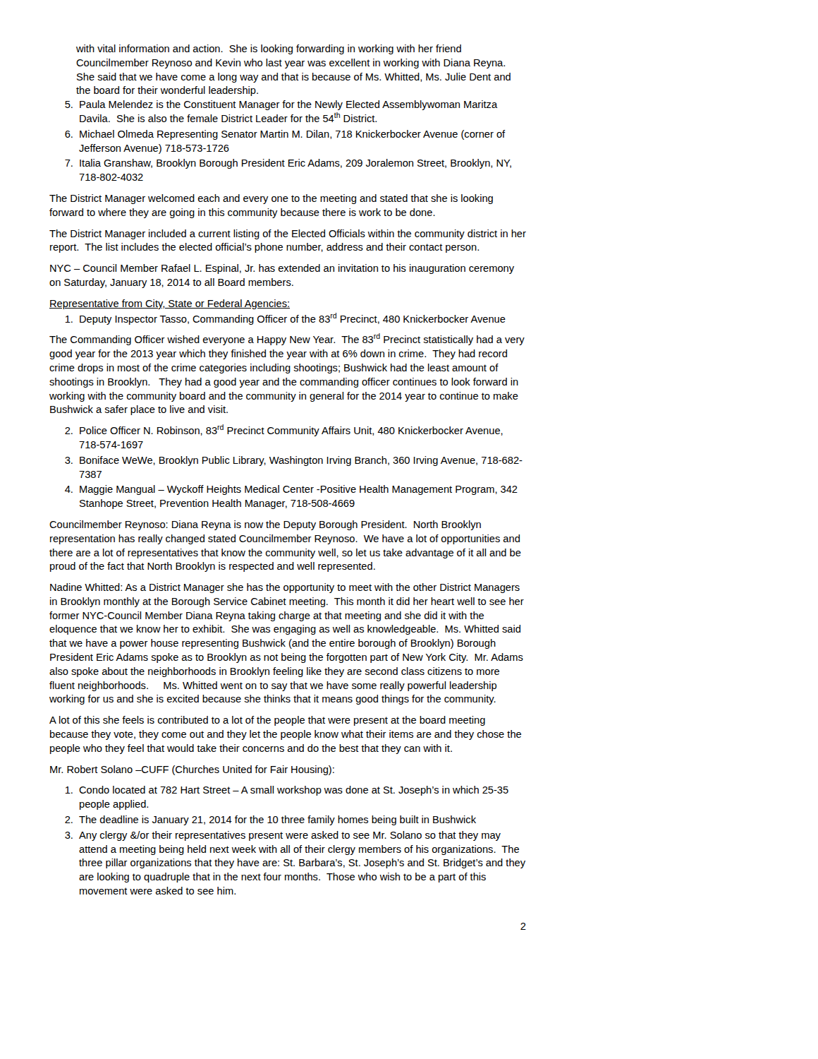with vital information and action. She is looking forwarding in working with her friend Councilmember Reynoso and Kevin who last year was excellent in working with Diana Reyna. She said that we have come a long way and that is because of Ms. Whitted, Ms. Julie Dent and the board for their wonderful leadership.
Paula Melendez is the Constituent Manager for the Newly Elected Assemblywoman Maritza Davila. She is also the female District Leader for the 54th District.
Michael Olmeda Representing Senator Martin M. Dilan, 718 Knickerbocker Avenue (corner of Jefferson Avenue) 718-573-1726
Italia Granshaw, Brooklyn Borough President Eric Adams, 209 Joralemon Street, Brooklyn, NY, 718-802-4032
The District Manager welcomed each and every one to the meeting and stated that she is looking forward to where they are going in this community because there is work to be done.
The District Manager included a current listing of the Elected Officials within the community district in her report. The list includes the elected official’s phone number, address and their contact person.
NYC – Council Member Rafael L. Espinal, Jr. has extended an invitation to his inauguration ceremony on Saturday, January 18, 2014 to all Board members.
Representative from City, State or Federal Agencies:
Deputy Inspector Tasso, Commanding Officer of the 83rd Precinct, 480 Knickerbocker Avenue
The Commanding Officer wished everyone a Happy New Year. The 83rd Precinct statistically had a very good year for the 2013 year which they finished the year with at 6% down in crime. They had record crime drops in most of the crime categories including shootings; Bushwick had the least amount of shootings in Brooklyn. They had a good year and the commanding officer continues to look forward in working with the community board and the community in general for the 2014 year to continue to make Bushwick a safer place to live and visit.
Police Officer N. Robinson, 83rd Precinct Community Affairs Unit, 480 Knickerbocker Avenue, 718-574-1697
Boniface WeWe, Brooklyn Public Library, Washington Irving Branch, 360 Irving Avenue, 718-682-7387
Maggie Mangual – Wyckoff Heights Medical Center -Positive Health Management Program, 342 Stanhope Street, Prevention Health Manager, 718-508-4669
Councilmember Reynoso: Diana Reyna is now the Deputy Borough President. North Brooklyn representation has really changed stated Councilmember Reynoso. We have a lot of opportunities and there are a lot of representatives that know the community well, so let us take advantage of it all and be proud of the fact that North Brooklyn is respected and well represented.
Nadine Whitted: As a District Manager she has the opportunity to meet with the other District Managers in Brooklyn monthly at the Borough Service Cabinet meeting. This month it did her heart well to see her former NYC-Council Member Diana Reyna taking charge at that meeting and she did it with the eloquence that we know her to exhibit. She was engaging as well as knowledgeable. Ms. Whitted said that we have a power house representing Bushwick (and the entire borough of Brooklyn) Borough President Eric Adams spoke as to Brooklyn as not being the forgotten part of New York City. Mr. Adams also spoke about the neighborhoods in Brooklyn feeling like they are second class citizens to more fluent neighborhoods. Ms. Whitted went on to say that we have some really powerful leadership working for us and she is excited because she thinks that it means good things for the community.
A lot of this she feels is contributed to a lot of the people that were present at the board meeting because they vote, they come out and they let the people know what their items are and they chose the people who they feel that would take their concerns and do the best that they can with it.
Mr. Robert Solano –CUFF (Churches United for Fair Housing):
Condo located at 782 Hart Street – A small workshop was done at St. Joseph’s in which 25-35 people applied.
The deadline is January 21, 2014 for the 10 three family homes being built in Bushwick
Any clergy &/or their representatives present were asked to see Mr. Solano so that they may attend a meeting being held next week with all of their clergy members of his organizations. The three pillar organizations that they have are: St. Barbara’s, St. Joseph’s and St. Bridget’s and they are looking to quadruple that in the next four months. Those who wish to be a part of this movement were asked to see him.
2